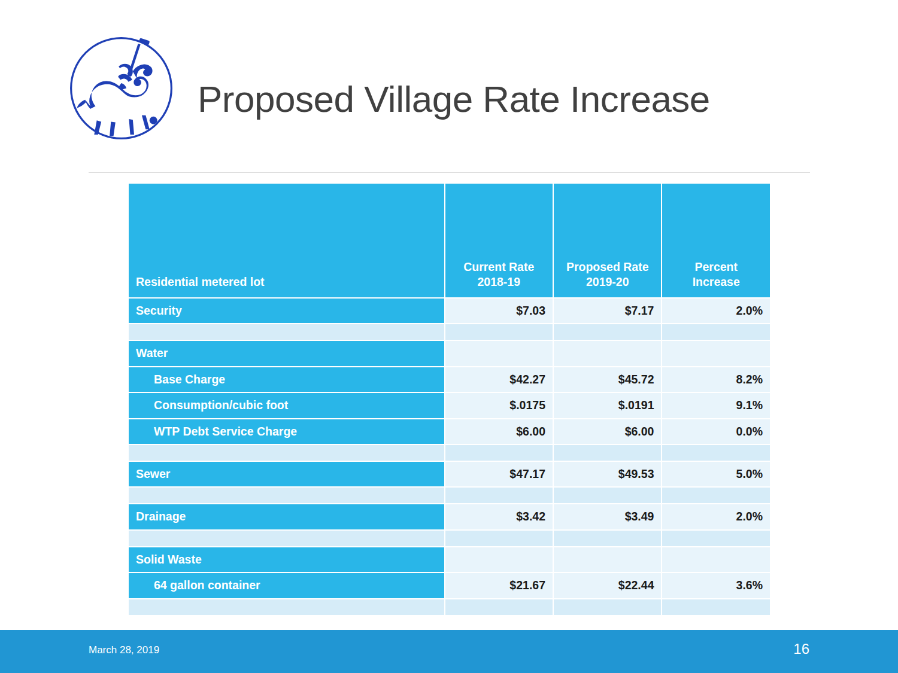Proposed Village Rate Increase
| Residential metered lot | Current Rate 2018-19 | Proposed Rate 2019-20 | Percent Increase |
| --- | --- | --- | --- |
| Security | $7.03 | $7.17 | 2.0% |
| Water | | | |
| Base Charge | $42.27 | $45.72 | 8.2% |
| Consumption/cubic foot | $.0175 | $.0191 | 9.1% |
| WTP Debt Service Charge | $6.00 | $6.00 | 0.0% |
| Sewer | $47.17 | $49.53 | 5.0% |
| Drainage | $3.42 | $3.49 | 2.0% |
| Solid Waste | | | |
| 64 gallon container | $21.67 | $22.44 | 3.6% |
March 28, 2019
16